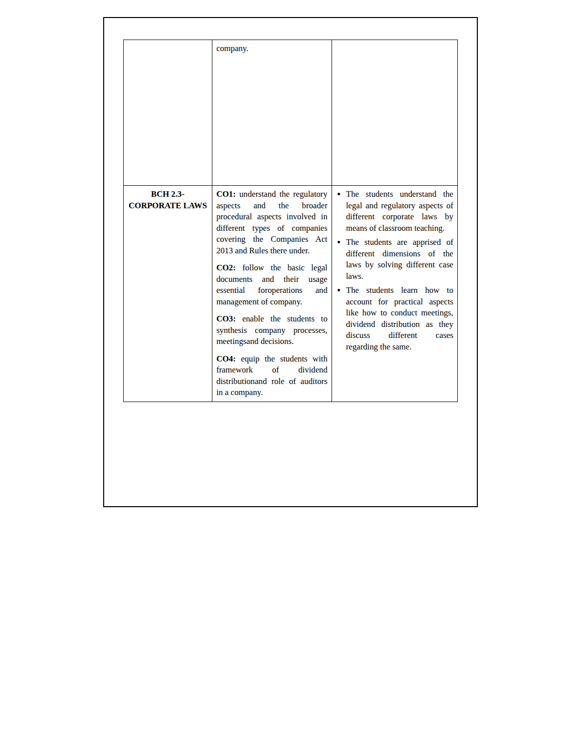| | company. | |
| BCH 2.3- CORPORATE LAWS | CO1: understand the regulatory aspects and the broader procedural aspects involved in different types of companies covering the Companies Act 2013 and Rules there under. CO2: follow the basic legal documents and their usage essential foroperations and management of company. CO3: enable the students to synthesis company processes, meetingsand decisions. CO4: equip the students with framework of dividend distributionand role of auditors in a company. | The students understand the legal and regulatory aspects of different corporate laws by means of classroom teaching. The students are apprised of different dimensions of the laws by solving different case laws. The students learn how to account for practical aspects like how to conduct meetings, dividend distribution as they discuss different cases regarding the same. |